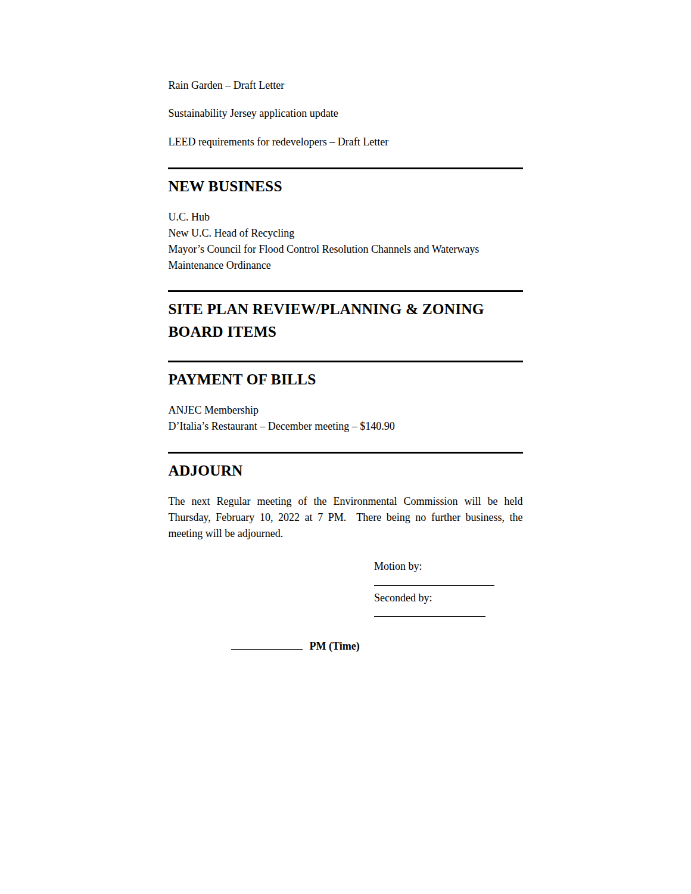Rain Garden – Draft Letter
Sustainability Jersey application update
LEED requirements for redevelopers – Draft Letter
NEW BUSINESS
U.C. Hub
New U.C. Head of Recycling
Mayor’s Council for Flood Control Resolution Channels and Waterways Maintenance Ordinance
SITE PLAN REVIEW/PLANNING & ZONING BOARD ITEMS
PAYMENT OF BILLS
ANJEC Membership
D’Italia’s Restaurant – December meeting – $140.90
ADJOURN
The next Regular meeting of the Environmental Commission will be held Thursday, February 10, 2022 at 7 PM. There being no further business, the meeting will be adjourned.
Motion by:
Seconded by:
PM (Time)